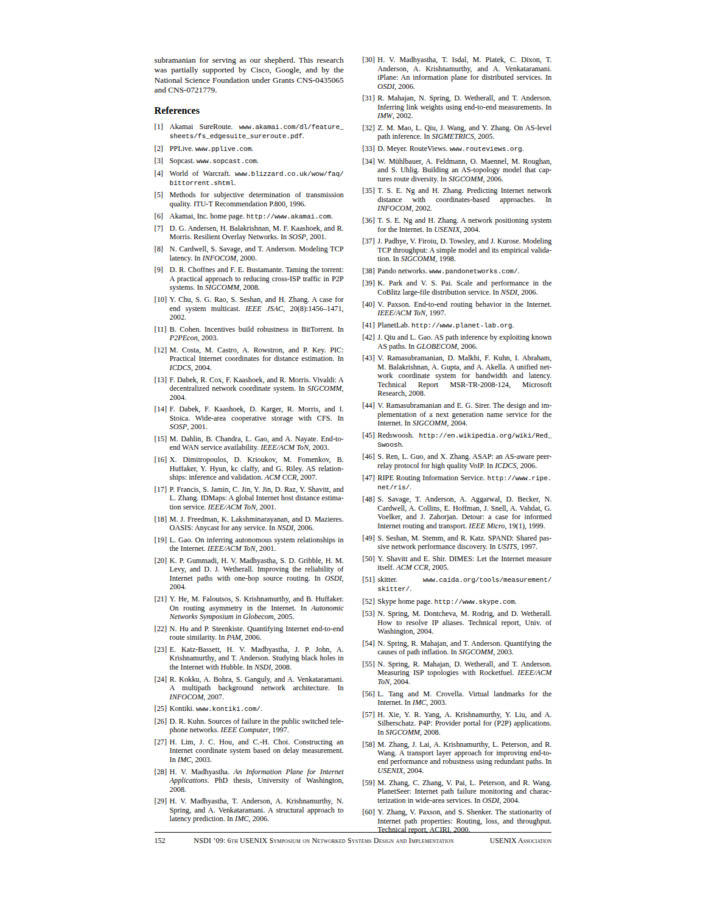subramanian for serving as our shepherd. This research was partially supported by Cisco, Google, and by the National Science Foundation under Grants CNS-0435065 and CNS-0721779.
References
Akamai SureRoute. www.akamai.com/dl/feature_ sheets/fs_edgesuite_sureroute.pdf.
PPLive. www.pplive.com.
Sopcast. www.sopcast.com.
World of Warcraft. www.blizzard.co.uk/wow/faq/ bittorrent.shtml.
Methods for subjective determination of transmission quality. ITU-T Recommendation P.800, 1996.
Akamai, Inc. home page. http://www.akamai.com.
D. G. Andersen, H. Balakrishnan, M. F. Kaashoek, and R. Morris. Resilient Overlay Networks. In SOSP, 2001.
N. Cardwell, S. Savage, and T. Anderson. Modeling TCP latency. In INFOCOM, 2000.
D. R. Choffnes and F. E. Bustamante. Taming the torrent: A practical approach to reducing cross-ISP traffic in P2P systems. In SIGCOMM, 2008.
Y. Chu, S. G. Rao, S. Seshan, and H. Zhang. A case for end system multicast. IEEE JSAC, 20(8):1456–1471, 2002.
B. Cohen. Incentives build robustness in BitTorrent. In P2PEcon, 2003.
M. Costa, M. Castro, A. Rowstron, and P. Key. PIC: Practical Internet coordinates for distance estimation. In ICDCS, 2004.
F. Dabek, R. Cox, F. Kaashoek, and R. Morris. Vivaldi: A decentralized network coordinate system. In SIGCOMM, 2004.
F. Dabek, F. Kaashoek, D. Karger, R. Morris, and I. Stoica. Wide-area cooperative storage with CFS. In SOSP, 2001.
M. Dahlin, B. Chandra, L. Gao, and A. Nayate. End-to-end WAN service availability. IEEE/ACM ToN, 2003.
X. Dimitropoulos, D. Krioukov, M. Fomenkov, B. Huffaker, Y. Hyun, kc claffy, and G. Riley. AS relationships: inference and validation. ACM CCR, 2007.
P. Francis, S. Jamin, C. Jin, Y. Jin, D. Raz, Y. Shavitt, and L. Zhang. IDMaps: A global Internet host distance estimation service. IEEE/ACM ToN, 2001.
M. J. Freedman, K. Lakshminarayanan, and D. Mazieres. OASIS: Anycast for any service. In NSDI, 2006.
L. Gao. On inferring autonomous system relationships in the Internet. IEEE/ACM ToN, 2001.
K. P. Gummadi, H. V. Madhyastha, S. D. Gribble, H. M. Levy, and D. J. Wetherall. Improving the reliability of Internet paths with one-hop source routing. In OSDI, 2004.
Y. He, M. Faloutsos, S. Krishnamurthy, and B. Huffaker. On routing asymmetry in the Internet. In Autonomic Networks Symposium in Globecom, 2005.
N. Hu and P. Steenkiste. Quantifying Internet end-to-end route similarity. In PAM, 2006.
E. Katz-Bassett, H. V. Madhyastha, J. P. John, A. Krishnamurthy, and T. Anderson. Studying black holes in the Internet with Hubble. In NSDI, 2008.
R. Kokku, A. Bohra, S. Ganguly, and A. Venkataramani. A multipath background network architecture. In INFOCOM, 2007.
Kontiki. www.kontiki.com/.
D. R. Kuhn. Sources of failure in the public switched telephone networks. IEEE Computer, 1997.
H. Lim, J. C. Hou, and C.-H. Choi. Constructing an Internet coordinate system based on delay measurement. In IMC, 2003.
H. V. Madhyastha. An Information Plane for Internet Applications. PhD thesis, University of Washington, 2008.
H. V. Madhyastha, T. Anderson, A. Krishnamurthy, N. Spring, and A. Venkataramani. A structural approach to latency prediction. In IMC, 2006.
H. V. Madhyastha, T. Isdal, M. Piatek, C. Dixon, T. Anderson, A. Krishnamurthy, and A. Venkataramani. iPlane: An information plane for distributed services. In OSDI, 2006.
R. Mahajan, N. Spring, D. Wetherall, and T. Anderson. Inferring link weights using end-to-end measurements. In IMW, 2002.
Z. M. Mao, L. Qiu, J. Wang, and Y. Zhang. On AS-level path inference. In SIGMETRICS, 2005.
D. Meyer. RouteViews. www.routeviews.org.
W. Mühlbauer, A. Feldmann, O. Maennel, M. Roughan, and S. Uhlig. Building an AS-topology model that captures route diversity. In SIGCOMM, 2006.
T. S. E. Ng and H. Zhang. Predicting Internet network distance with coordinates-based approaches. In INFOCOM, 2002.
T. S. E. Ng and H. Zhang. A network positioning system for the Internet. In USENIX, 2004.
J. Padhye, V. Firoiu, D. Towsley, and J. Kurose. Modeling TCP throughput: A simple model and its empirical validation. In SIGCOMM, 1998.
Pando networks. www.pandonetworks.com/.
K. Park and V. S. Pai. Scale and performance in the CoBlitz large-file distribution service. In NSDI, 2006.
V. Paxson. End-to-end routing behavior in the Internet. IEEE/ACM ToN, 1997.
PlanetLab. http://www.planet-lab.org.
J. Qiu and L. Gao. AS path inference by exploiting known AS paths. In GLOBECOM, 2006.
V. Ramasubramanian, D. Malkhi, F. Kuhn, I. Abraham, M. Balakrishnan, A. Gupta, and A. Akella. A unified network coordinate system for bandwidth and latency. Technical Report MSR-TR-2008-124, Microsoft Research, 2008.
V. Ramasubramanian and E. G. Sirer. The design and implementation of a next generation name service for the Internet. In SIGCOMM, 2004.
Redswoosh. http://en.wikipedia.org/wiki/Red_ Swoosh.
S. Ren, L. Guo, and X. Zhang. ASAP: an AS-aware peer-relay protocol for high quality VoIP. In ICDCS, 2006.
RIPE Routing Information Service. http://www.ripe. net/ris/.
S. Savage, T. Anderson, A. Aggarwal, D. Becker, N. Cardwell, A. Collins, E. Hoffman, J. Snell, A. Vahdat, G. Voelker, and J. Zahorjan. Detour: a case for informed Internet routing and transport. IEEE Micro, 19(1), 1999.
S. Seshan, M. Stemm, and R. Katz. SPAND: Shared passive network performance discovery. In USITS, 1997.
Y. Shavitt and E. Shir. DIMES: Let the Internet measure itself. ACM CCR, 2005.
skitter. www.caida.org/tools/measurement/ skitter/.
Skype home page. http://www.skype.com.
N. Spring, M. Dontcheva, M. Rodrig, and D. Wetherall. How to resolve IP aliases. Technical report, Univ. of Washington, 2004.
N. Spring, R. Mahajan, and T. Anderson. Quantifying the causes of path inflation. In SIGCOMM, 2003.
N. Spring, R. Mahajan, D. Wetherall, and T. Anderson. Measuring ISP topologies with Rocketfuel. IEEE/ACM ToN, 2004.
L. Tang and M. Crovella. Virtual landmarks for the Internet. In IMC, 2003.
H. Xie, Y. R. Yang, A. Krishnamurthy, Y. Liu, and A. Silberschatz. P4P: Provider portal for (P2P) applications. In SIGCOMM, 2008.
M. Zhang, J. Lai, A. Krishnamurthy, L. Peterson, and R. Wang. A transport layer approach for improving end-to-end performance and robustness using redundant paths. In USENIX, 2004.
M. Zhang, C. Zhang, V. Pai, L. Peterson, and R. Wang. PlanetSeer: Internet path failure monitoring and characterization in wide-area services. In OSDI, 2004.
Y. Zhang, V. Paxson, and S. Shenker. The stationarity of Internet path properties: Routing, loss, and throughput. Technical report, ACIRI, 2000.
152
NSDI ’09: 6th USENIX Symposium on Networked Systems Design and Implementation
USENIX Association